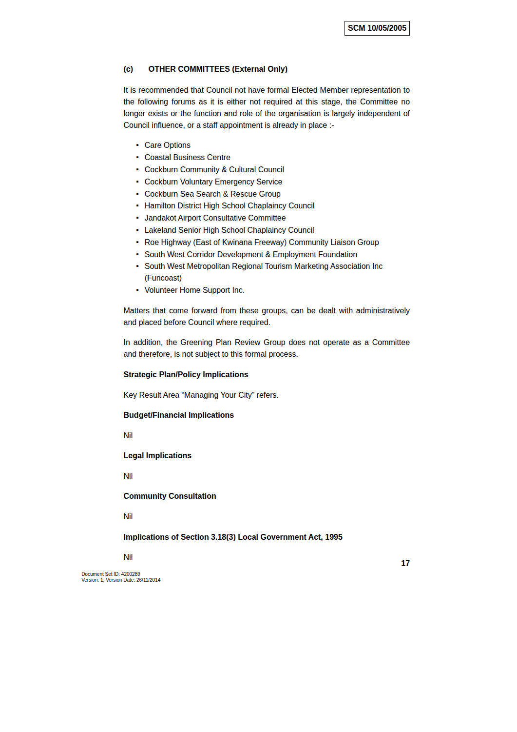SCM 10/05/2005
(c) OTHER COMMITTEES (External Only)
It is recommended that Council not have formal Elected Member representation to the following forums as it is either not required at this stage, the Committee no longer exists or the function and role of the organisation is largely independent of Council influence, or a staff appointment is already in place :-
Care Options
Coastal Business Centre
Cockburn Community & Cultural Council
Cockburn Voluntary Emergency Service
Cockburn Sea Search & Rescue Group
Hamilton District High School Chaplaincy Council
Jandakot Airport Consultative Committee
Lakeland Senior High School Chaplaincy Council
Roe Highway (East of Kwinana Freeway) Community Liaison Group
South West Corridor Development & Employment Foundation
South West Metropolitan Regional Tourism Marketing Association Inc (Funcoast)
Volunteer Home Support Inc.
Matters that come forward from these groups, can be dealt with administratively and placed before Council where required.
In addition, the Greening Plan Review Group does not operate as a Committee and therefore, is not subject to this formal process.
Strategic Plan/Policy Implications
Key Result Area “Managing Your City” refers.
Budget/Financial Implications
Nil
Legal Implications
Nil
Community Consultation
Nil
Implications of Section 3.18(3) Local Government Act, 1995
Nil
17
Document Set ID: 4200289
Version: 1, Version Date: 26/11/2014